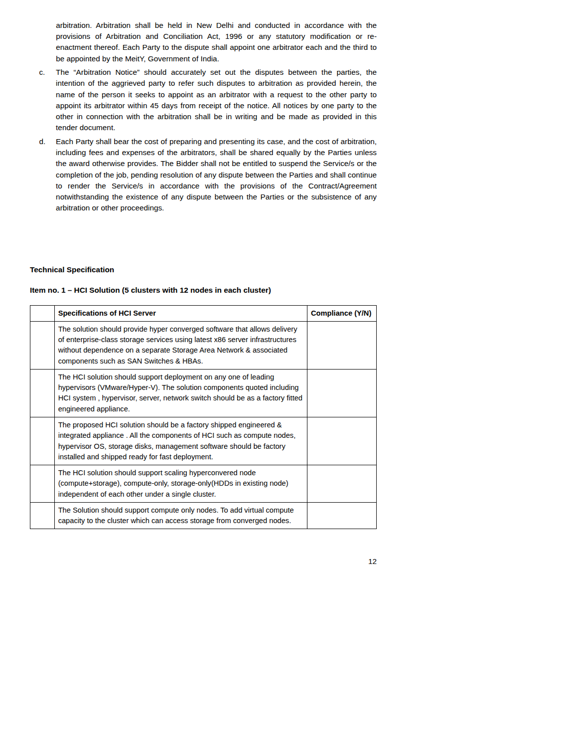arbitration. Arbitration shall be held in New Delhi and conducted in accordance with the provisions of Arbitration and Conciliation Act, 1996 or any statutory modification or re-enactment thereof. Each Party to the dispute shall appoint one arbitrator each and the third to be appointed by the MeitY, Government of India.
c.
The “Arbitration Notice” should accurately set out the disputes between the parties, the intention of the aggrieved party to refer such disputes to arbitration as provided herein, the name of the person it seeks to appoint as an arbitrator with a request to the other party to appoint its arbitrator within 45 days from receipt of the notice. All notices by one party to the other in connection with the arbitration shall be in writing and be made as provided in this tender document.
d.
Each Party shall bear the cost of preparing and presenting its case, and the cost of arbitration, including fees and expenses of the arbitrators, shall be shared equally by the Parties unless the award otherwise provides. The Bidder shall not be entitled to suspend the Service/s or the completion of the job, pending resolution of any dispute between the Parties and shall continue to render the Service/s in accordance with the provisions of the Contract/Agreement notwithstanding the existence of any dispute between the Parties or the subsistence of any arbitration or other proceedings.
Technical Specification
Item no. 1 – HCI Solution (5 clusters with 12 nodes in each cluster)
| | Specifications of HCI Server | Compliance (Y/N) |
| | The solution should provide hyper converged software that allows delivery of enterprise-class storage services using latest x86 server infrastructures without dependence on a separate Storage Area Network & associated components such as SAN Switches & HBAs. | |
| | The HCI solution should support deployment on any one of leading hypervisors (VMware/Hyper-V). The solution components quoted including HCI system , hypervisor, server, network switch should be as a factory fitted engineered appliance. | |
| | The proposed HCI solution should be a factory shipped engineered & integrated appliance . All the components of HCI such as compute nodes, hypervisor OS, storage disks, management software should be factory installed and shipped ready for fast deployment. | |
| | The HCI solution should support scaling hyperconvered node (compute+storage), compute-only, storage-only(HDDs in existing node) independent of each other under a single cluster. | |
| | The Solution should support compute only nodes. To add virtual compute capacity to the cluster which can access storage from converged nodes. | |
12